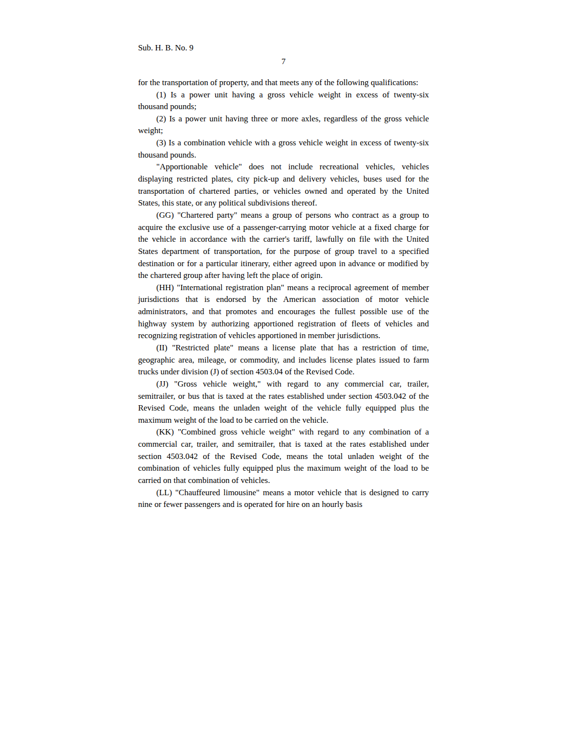Sub. H. B. No. 9
7
for the transportation of property, and that meets any of the following qualifications:
(1) Is a power unit having a gross vehicle weight in excess of twenty-six thousand pounds;
(2) Is a power unit having three or more axles, regardless of the gross vehicle weight;
(3) Is a combination vehicle with a gross vehicle weight in excess of twenty-six thousand pounds.
"Apportionable vehicle" does not include recreational vehicles, vehicles displaying restricted plates, city pick-up and delivery vehicles, buses used for the transportation of chartered parties, or vehicles owned and operated by the United States, this state, or any political subdivisions thereof.
(GG) "Chartered party" means a group of persons who contract as a group to acquire the exclusive use of a passenger-carrying motor vehicle at a fixed charge for the vehicle in accordance with the carrier's tariff, lawfully on file with the United States department of transportation, for the purpose of group travel to a specified destination or for a particular itinerary, either agreed upon in advance or modified by the chartered group after having left the place of origin.
(HH) "International registration plan" means a reciprocal agreement of member jurisdictions that is endorsed by the American association of motor vehicle administrators, and that promotes and encourages the fullest possible use of the highway system by authorizing apportioned registration of fleets of vehicles and recognizing registration of vehicles apportioned in member jurisdictions.
(II) "Restricted plate" means a license plate that has a restriction of time, geographic area, mileage, or commodity, and includes license plates issued to farm trucks under division (J) of section 4503.04 of the Revised Code.
(JJ) "Gross vehicle weight," with regard to any commercial car, trailer, semitrailer, or bus that is taxed at the rates established under section 4503.042 of the Revised Code, means the unladen weight of the vehicle fully equipped plus the maximum weight of the load to be carried on the vehicle.
(KK) "Combined gross vehicle weight" with regard to any combination of a commercial car, trailer, and semitrailer, that is taxed at the rates established under section 4503.042 of the Revised Code, means the total unladen weight of the combination of vehicles fully equipped plus the maximum weight of the load to be carried on that combination of vehicles.
(LL) "Chauffeured limousine" means a motor vehicle that is designed to carry nine or fewer passengers and is operated for hire on an hourly basis